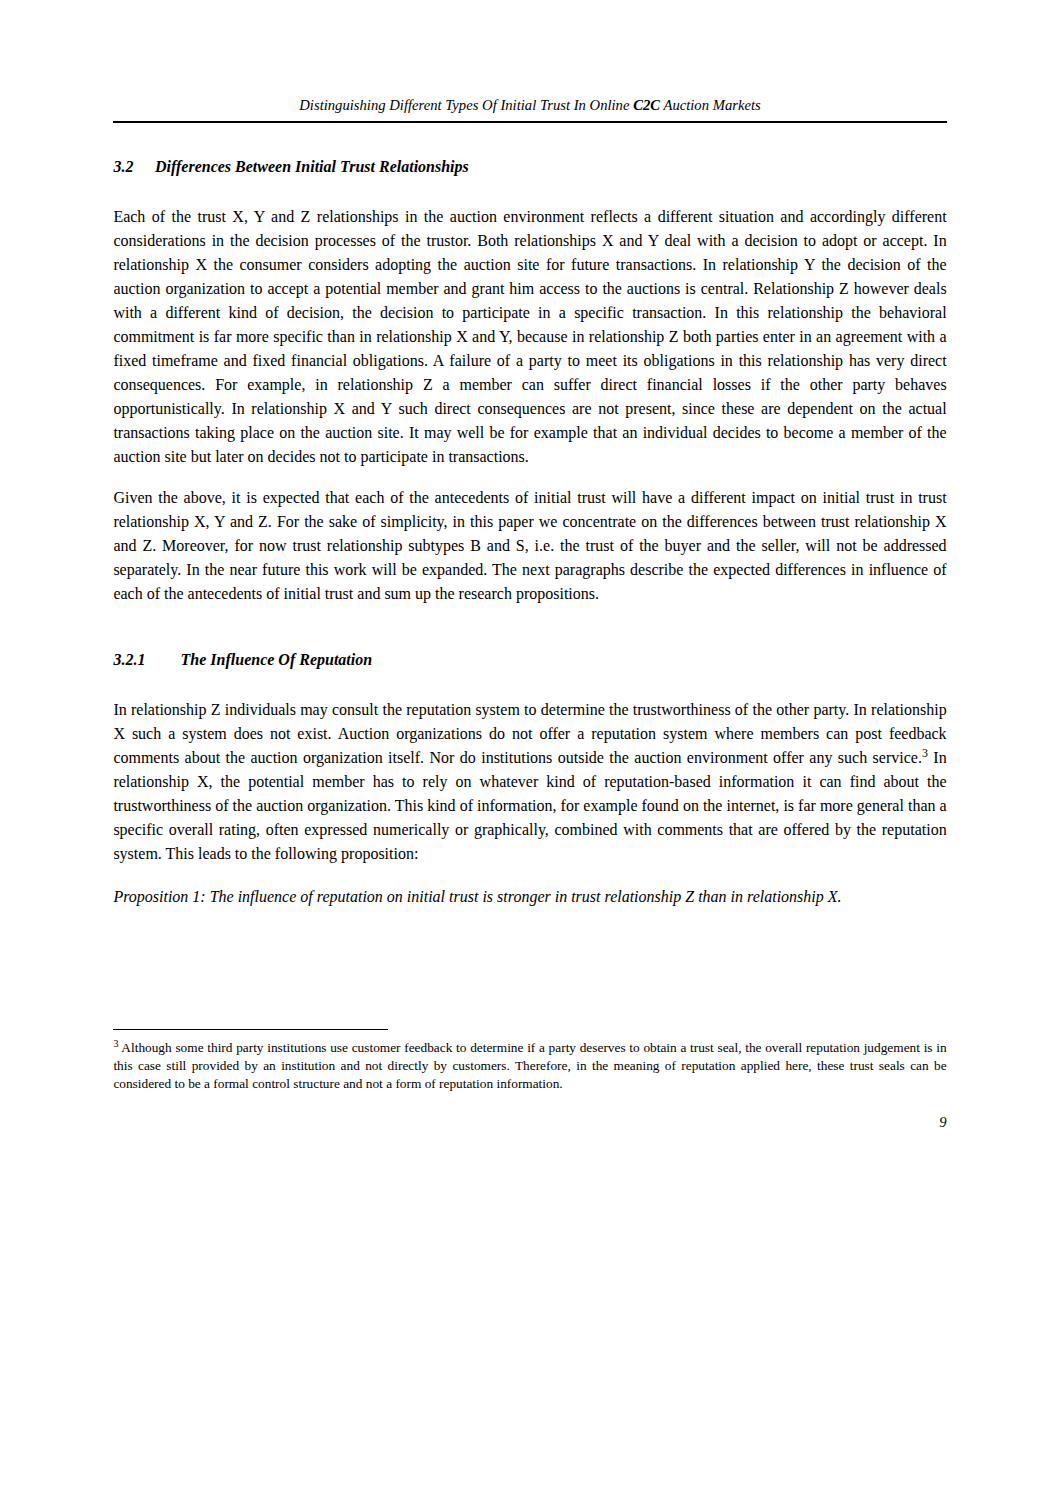Distinguishing Different Types Of Initial Trust In Online C2C Auction Markets
3.2 Differences Between Initial Trust Relationships
Each of the trust X, Y and Z relationships in the auction environment reflects a different situation and accordingly different considerations in the decision processes of the trustor. Both relationships X and Y deal with a decision to adopt or accept. In relationship X the consumer considers adopting the auction site for future transactions. In relationship Y the decision of the auction organization to accept a potential member and grant him access to the auctions is central. Relationship Z however deals with a different kind of decision, the decision to participate in a specific transaction. In this relationship the behavioral commitment is far more specific than in relationship X and Y, because in relationship Z both parties enter in an agreement with a fixed timeframe and fixed financial obligations. A failure of a party to meet its obligations in this relationship has very direct consequences. For example, in relationship Z a member can suffer direct financial losses if the other party behaves opportunistically. In relationship X and Y such direct consequences are not present, since these are dependent on the actual transactions taking place on the auction site. It may well be for example that an individual decides to become a member of the auction site but later on decides not to participate in transactions.
Given the above, it is expected that each of the antecedents of initial trust will have a different impact on initial trust in trust relationship X, Y and Z. For the sake of simplicity, in this paper we concentrate on the differences between trust relationship X and Z. Moreover, for now trust relationship subtypes B and S, i.e. the trust of the buyer and the seller, will not be addressed separately. In the near future this work will be expanded. The next paragraphs describe the expected differences in influence of each of the antecedents of initial trust and sum up the research propositions.
3.2.1 The Influence Of Reputation
In relationship Z individuals may consult the reputation system to determine the trustworthiness of the other party. In relationship X such a system does not exist. Auction organizations do not offer a reputation system where members can post feedback comments about the auction organization itself. Nor do institutions outside the auction environment offer any such service.3 In relationship X, the potential member has to rely on whatever kind of reputation-based information it can find about the trustworthiness of the auction organization. This kind of information, for example found on the internet, is far more general than a specific overall rating, often expressed numerically or graphically, combined with comments that are offered by the reputation system. This leads to the following proposition:
Proposition 1: The influence of reputation on initial trust is stronger in trust relationship Z than in relationship X.
3 Although some third party institutions use customer feedback to determine if a party deserves to obtain a trust seal, the overall reputation judgement is in this case still provided by an institution and not directly by customers. Therefore, in the meaning of reputation applied here, these trust seals can be considered to be a formal control structure and not a form of reputation information.
9